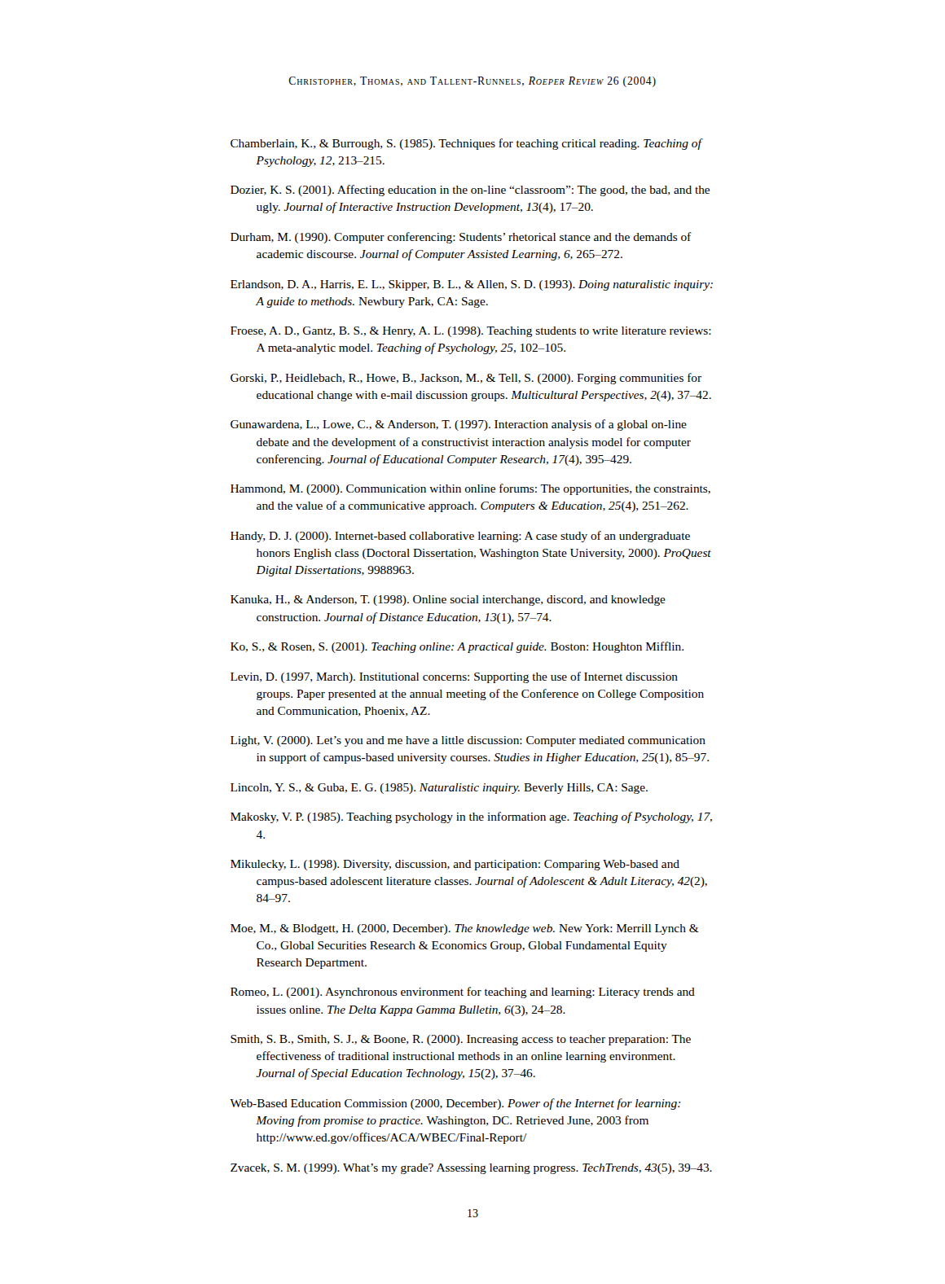Christopher, Thomas, and Tallent-Runnels, Roeper Review 26 (2004)
Chamberlain, K., & Burrough, S. (1985). Techniques for teaching critical reading. Teaching of Psychology, 12, 213–215.
Dozier, K. S. (2001). Affecting education in the on-line “classroom”: The good, the bad, and the ugly. Journal of Interactive Instruction Development, 13(4), 17–20.
Durham, M. (1990). Computer conferencing: Students’ rhetorical stance and the demands of academic discourse. Journal of Computer Assisted Learning, 6, 265–272.
Erlandson, D. A., Harris, E. L., Skipper, B. L., & Allen, S. D. (1993). Doing naturalistic inquiry: A guide to methods. Newbury Park, CA: Sage.
Froese, A. D., Gantz, B. S., & Henry, A. L. (1998). Teaching students to write literature reviews: A meta-analytic model. Teaching of Psychology, 25, 102–105.
Gorski, P., Heidlebach, R., Howe, B., Jackson, M., & Tell, S. (2000). Forging communities for educational change with e-mail discussion groups. Multicultural Perspectives, 2(4), 37–42.
Gunawardena, L., Lowe, C., & Anderson, T. (1997). Interaction analysis of a global on-line debate and the development of a constructivist interaction analysis model for computer conferencing. Journal of Educational Computer Research, 17(4), 395–429.
Hammond, M. (2000). Communication within online forums: The opportunities, the constraints, and the value of a communicative approach. Computers & Education, 25(4), 251–262.
Handy, D. J. (2000). Internet-based collaborative learning: A case study of an undergraduate honors English class (Doctoral Dissertation, Washington State University, 2000). ProQuest Digital Dissertations, 9988963.
Kanuka, H., & Anderson, T. (1998). Online social interchange, discord, and knowledge construction. Journal of Distance Education, 13(1), 57–74.
Ko, S., & Rosen, S. (2001). Teaching online: A practical guide. Boston: Houghton Mifflin.
Levin, D. (1997, March). Institutional concerns: Supporting the use of Internet discussion groups. Paper presented at the annual meeting of the Conference on College Composition and Communication, Phoenix, AZ.
Light, V. (2000). Let’s you and me have a little discussion: Computer mediated communication in support of campus-based university courses. Studies in Higher Education, 25(1), 85–97.
Lincoln, Y. S., & Guba, E. G. (1985). Naturalistic inquiry. Beverly Hills, CA: Sage.
Makosky, V. P. (1985). Teaching psychology in the information age. Teaching of Psychology, 17, 4.
Mikulecky, L. (1998). Diversity, discussion, and participation: Comparing Web-based and campus-based adolescent literature classes. Journal of Adolescent & Adult Literacy, 42(2), 84–97.
Moe, M., & Blodgett, H. (2000, December). The knowledge web. New York: Merrill Lynch & Co., Global Securities Research & Economics Group, Global Fundamental Equity Research Department.
Romeo, L. (2001). Asynchronous environment for teaching and learning: Literacy trends and issues online. The Delta Kappa Gamma Bulletin, 6(3), 24–28.
Smith, S. B., Smith, S. J., & Boone, R. (2000). Increasing access to teacher preparation: The effectiveness of traditional instructional methods in an online learning environment. Journal of Special Education Technology, 15(2), 37–46.
Web-Based Education Commission (2000, December). Power of the Internet for learning: Moving from promise to practice. Washington, DC. Retrieved June, 2003 from http://www.ed.gov/offices/ACA/WBEC/Final-Report/
Zvacek, S. M. (1999). What’s my grade? Assessing learning progress. TechTrends, 43(5), 39–43.
13